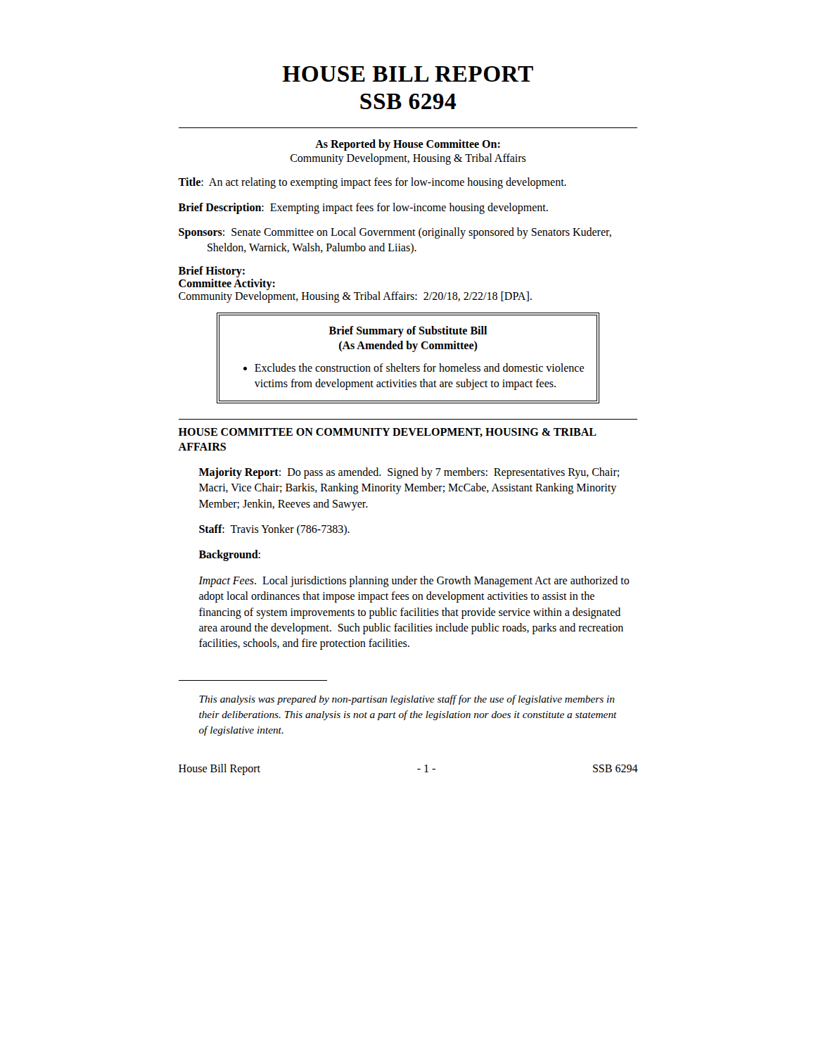HOUSE BILL REPORT
SSB 6294
As Reported by House Committee On:
Community Development, Housing & Tribal Affairs
Title: An act relating to exempting impact fees for low-income housing development.
Brief Description: Exempting impact fees for low-income housing development.
Sponsors: Senate Committee on Local Government (originally sponsored by Senators Kuderer, Sheldon, Warnick, Walsh, Palumbo and Liias).
Brief History:
Committee Activity:
Community Development, Housing & Tribal Affairs: 2/20/18, 2/22/18 [DPA].
Brief Summary of Substitute Bill
(As Amended by Committee)
Excludes the construction of shelters for homeless and domestic violence victims from development activities that are subject to impact fees.
HOUSE COMMITTEE ON COMMUNITY DEVELOPMENT, HOUSING & TRIBAL AFFAIRS
Majority Report: Do pass as amended. Signed by 7 members: Representatives Ryu, Chair; Macri, Vice Chair; Barkis, Ranking Minority Member; McCabe, Assistant Ranking Minority Member; Jenkin, Reeves and Sawyer.
Staff: Travis Yonker (786-7383).
Background:
Impact Fees. Local jurisdictions planning under the Growth Management Act are authorized to adopt local ordinances that impose impact fees on development activities to assist in the financing of system improvements to public facilities that provide service within a designated area around the development. Such public facilities include public roads, parks and recreation facilities, schools, and fire protection facilities.
This analysis was prepared by non-partisan legislative staff for the use of legislative members in their deliberations. This analysis is not a part of the legislation nor does it constitute a statement of legislative intent.
House Bill Report
- 1 -
SSB 6294